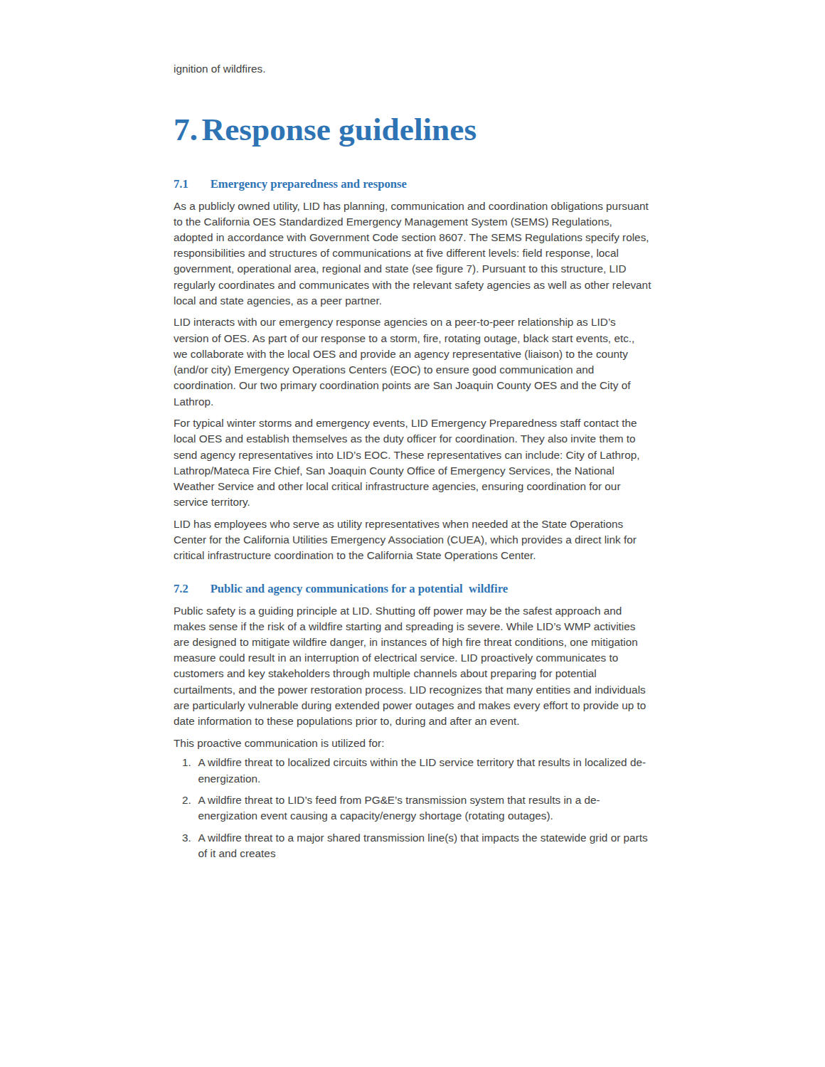ignition of wildfires.
7. Response guidelines
7.1 Emergency preparedness and response
As a publicly owned utility, LID has planning, communication and coordination obligations pursuant to the California OES Standardized Emergency Management System (SEMS) Regulations, adopted in accordance with Government Code section 8607. The SEMS Regulations specify roles, responsibilities and structures of communications at five different levels: field response, local government, operational area, regional and state (see figure 7). Pursuant to this structure, LID regularly coordinates and communicates with the relevant safety agencies as well as other relevant local and state agencies, as a peer partner.
LID interacts with our emergency response agencies on a peer-to-peer relationship as LID’s version of OES. As part of our response to a storm, fire, rotating outage, black start events, etc., we collaborate with the local OES and provide an agency representative (liaison) to the county (and/or city) Emergency Operations Centers (EOC) to ensure good communication and coordination. Our two primary coordination points are San Joaquin County OES and the City of Lathrop.
For typical winter storms and emergency events, LID Emergency Preparedness staff contact the local OES and establish themselves as the duty officer for coordination. They also invite them to send agency representatives into LID’s EOC. These representatives can include: City of Lathrop, Lathrop/Mateca Fire Chief, San Joaquin County Office of Emergency Services, the National Weather Service and other local critical infrastructure agencies, ensuring coordination for our service territory.
LID has employees who serve as utility representatives when needed at the State Operations Center for the California Utilities Emergency Association (CUEA), which provides a direct link for critical infrastructure coordination to the California State Operations Center.
7.2 Public and agency communications for a potential wildfire
Public safety is a guiding principle at LID. Shutting off power may be the safest approach and makes sense if the risk of a wildfire starting and spreading is severe. While LID’s WMP activities are designed to mitigate wildfire danger, in instances of high fire threat conditions, one mitigation measure could result in an interruption of electrical service. LID proactively communicates to customers and key stakeholders through multiple channels about preparing for potential curtailments, and the power restoration process. LID recognizes that many entities and individuals are particularly vulnerable during extended power outages and makes every effort to provide up to date information to these populations prior to, during and after an event.
This proactive communication is utilized for:
A wildfire threat to localized circuits within the LID service territory that results in localized de- energization.
A wildfire threat to LID’s feed from PG&E’s transmission system that results in a de-energization event causing a capacity/energy shortage (rotating outages).
A wildfire threat to a major shared transmission line(s) that impacts the statewide grid or parts of it and creates